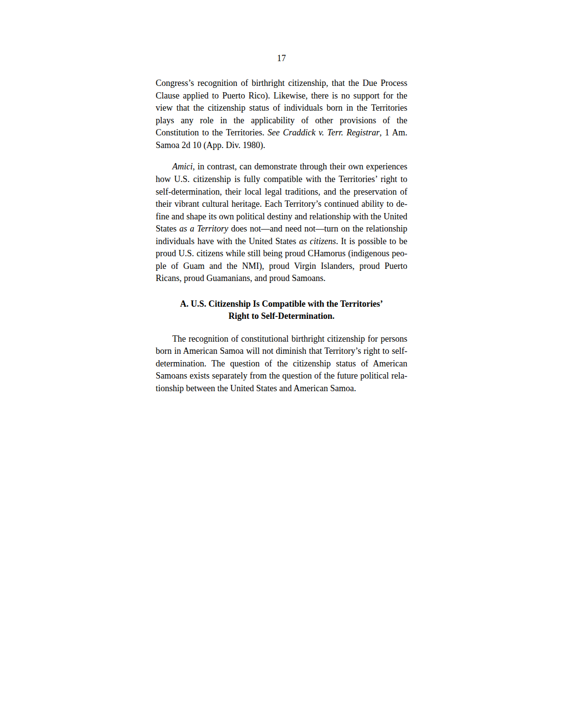17
Congress’s recognition of birthright citizenship, that the Due Process Clause applied to Puerto Rico). Likewise, there is no support for the view that the citizenship status of individuals born in the Territories plays any role in the applicability of other provisions of the Constitution to the Territories. See Craddick v. Terr. Registrar, 1 Am. Samoa 2d 10 (App. Div. 1980).
Amici, in contrast, can demonstrate through their own experiences how U.S. citizenship is fully compatible with the Territories’ right to self-determination, their local legal traditions, and the preservation of their vibrant cultural heritage. Each Territory’s continued ability to define and shape its own political destiny and relationship with the United States as a Territory does not—and need not—turn on the relationship individuals have with the United States as citizens. It is possible to be proud U.S. citizens while still being proud CHamorus (indigenous people of Guam and the NMI), proud Virgin Islanders, proud Puerto Ricans, proud Guamanians, and proud Samoans.
A. U.S. Citizenship Is Compatible with the Territories’ Right to Self-Determination.
The recognition of constitutional birthright citizenship for persons born in American Samoa will not diminish that Territory’s right to self-determination. The question of the citizenship status of American Samoans exists separately from the question of the future political relationship between the United States and American Samoa.